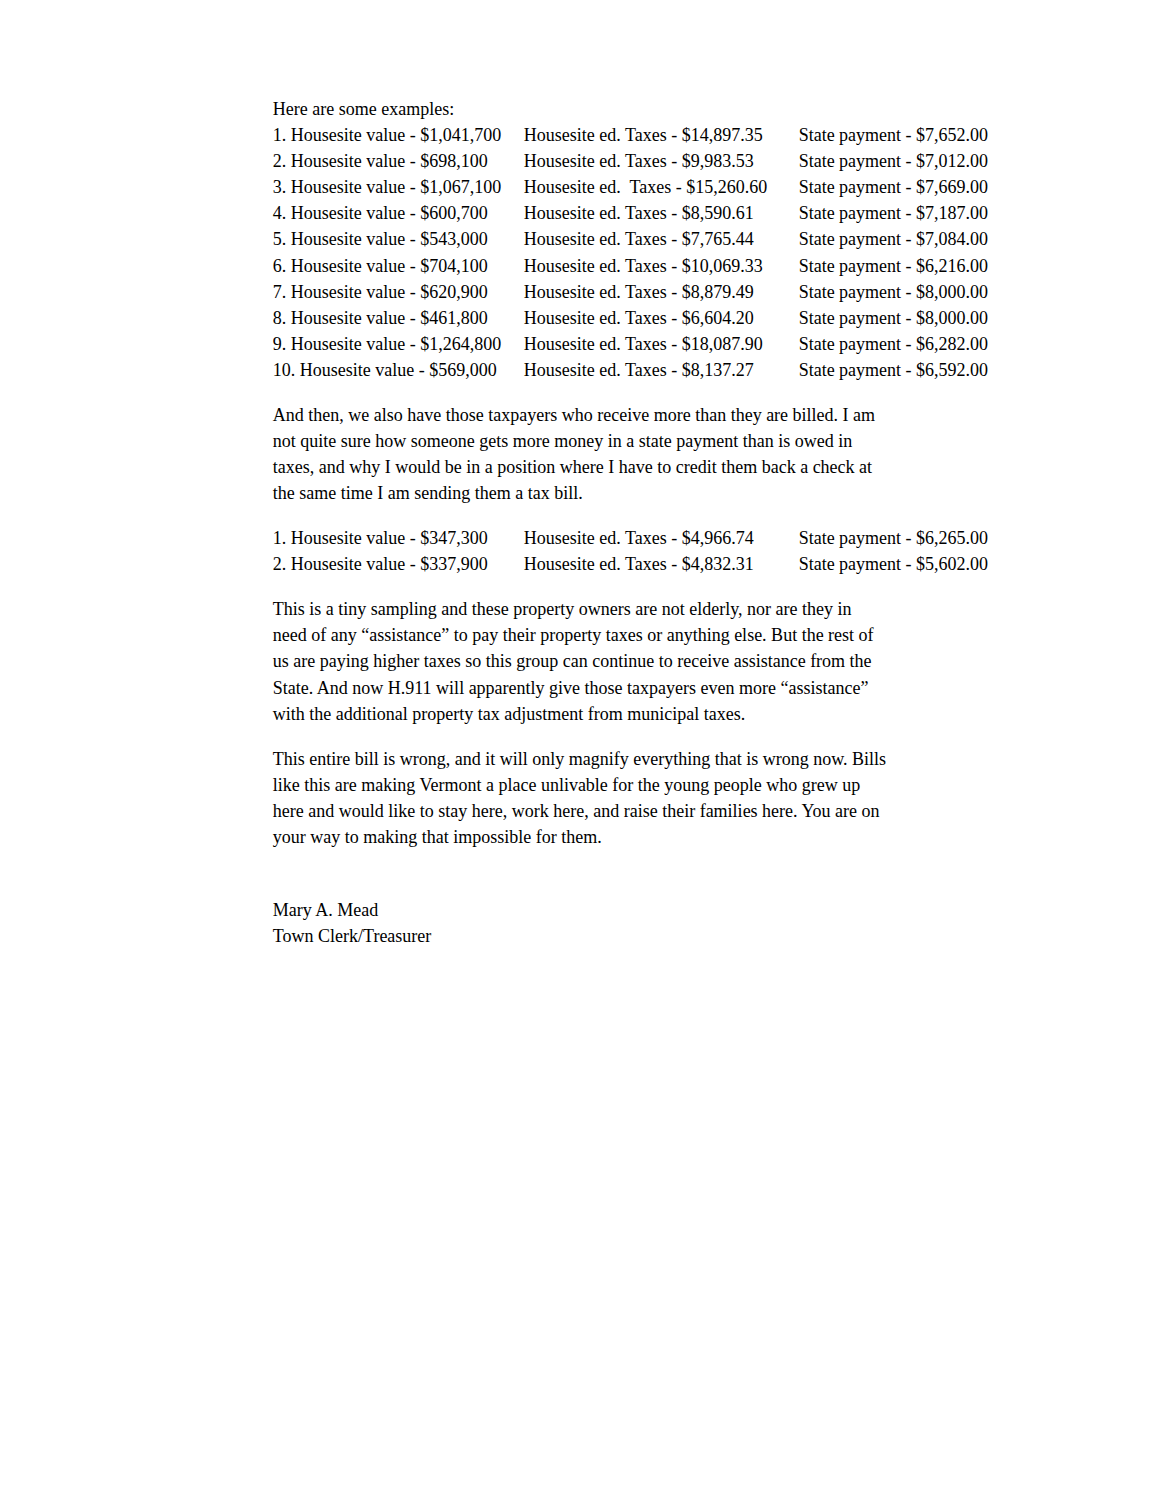Here are some examples:
1. Housesite value - $1,041,700 Housesite ed. Taxes - $14,897.35 State payment - $7,652.00
2. Housesite value - $698,100 Housesite ed. Taxes - $9,983.53 State payment - $7,012.00
3. Housesite value - $1,067,100 Housesite ed. Taxes - $15,260.60 State payment - $7,669.00
4. Housesite value - $600,700 Housesite ed. Taxes - $8,590.61 State payment - $7,187.00
5. Housesite value - $543,000 Housesite ed. Taxes - $7,765.44 State payment - $7,084.00
6. Housesite value - $704,100 Housesite ed. Taxes - $10,069.33 State payment - $6,216.00
7. Housesite value - $620,900 Housesite ed. Taxes - $8,879.49 State payment - $8,000.00
8. Housesite value - $461,800 Housesite ed. Taxes - $6,604.20 State payment - $8,000.00
9. Housesite value - $1,264,800 Housesite ed. Taxes - $18,087.90 State payment - $6,282.00
10. Housesite value - $569,000 Housesite ed. Taxes - $8,137.27 State payment - $6,592.00
And then, we also have those taxpayers who receive more than they are billed. I am not quite sure how someone gets more money in a state payment than is owed in taxes, and why I would be in a position where I have to credit them back a check at the same time I am sending them a tax bill.
1. Housesite value - $347,300 Housesite ed. Taxes - $4,966.74 State payment - $6,265.00
2. Housesite value - $337,900 Housesite ed. Taxes - $4,832.31 State payment - $5,602.00
This is a tiny sampling and these property owners are not elderly, nor are they in need of any “assistance” to pay their property taxes or anything else. But the rest of us are paying higher taxes so this group can continue to receive assistance from the State. And now H.911 will apparently give those taxpayers even more “assistance” with the additional property tax adjustment from municipal taxes.
This entire bill is wrong, and it will only magnify everything that is wrong now. Bills like this are making Vermont a place unlivable for the young people who grew up here and would like to stay here, work here, and raise their families here. You are on your way to making that impossible for them.
Mary A. Mead
Town Clerk/Treasurer